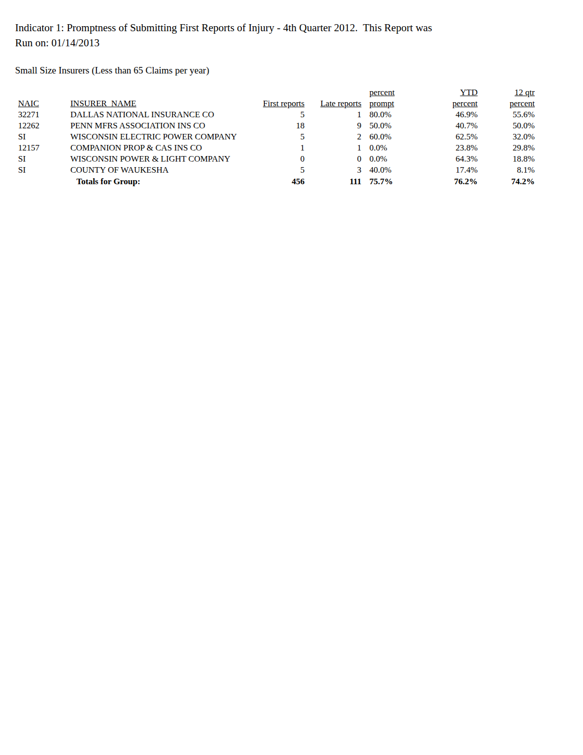Indicator 1: Promptness of Submitting First Reports of Injury - 4th Quarter 2012. This Report was
Run on: 01/14/2013
Small Size Insurers (Less than 65 Claims per year)
| | | | | percent | YTD | 12 qtr |
| --- | --- | --- | --- | --- | --- | --- |
| NAIC | INSURER NAME | First reports | Late reports | prompt | percent | percent |
| 32271 | DALLAS NATIONAL INSURANCE CO | 5 | 1 | 80.0% | 46.9% | 55.6% |
| 12262 | PENN MFRS ASSOCIATION INS CO | 18 | 9 | 50.0% | 40.7% | 50.0% |
| SI | WISCONSIN ELECTRIC POWER COMPANY | 5 | 2 | 60.0% | 62.5% | 32.0% |
| 12157 | COMPANION PROP & CAS INS CO | 1 | 1 | 0.0% | 23.8% | 29.8% |
| SI | WISCONSIN POWER & LIGHT COMPANY | 0 | 0 | 0.0% | 64.3% | 18.8% |
| SI | COUNTY OF WAUKESHA | 5 | 3 | 40.0% | 17.4% | 8.1% |
| | Totals for Group: | 456 | 111 | 75.7% | 76.2% | 74.2% |